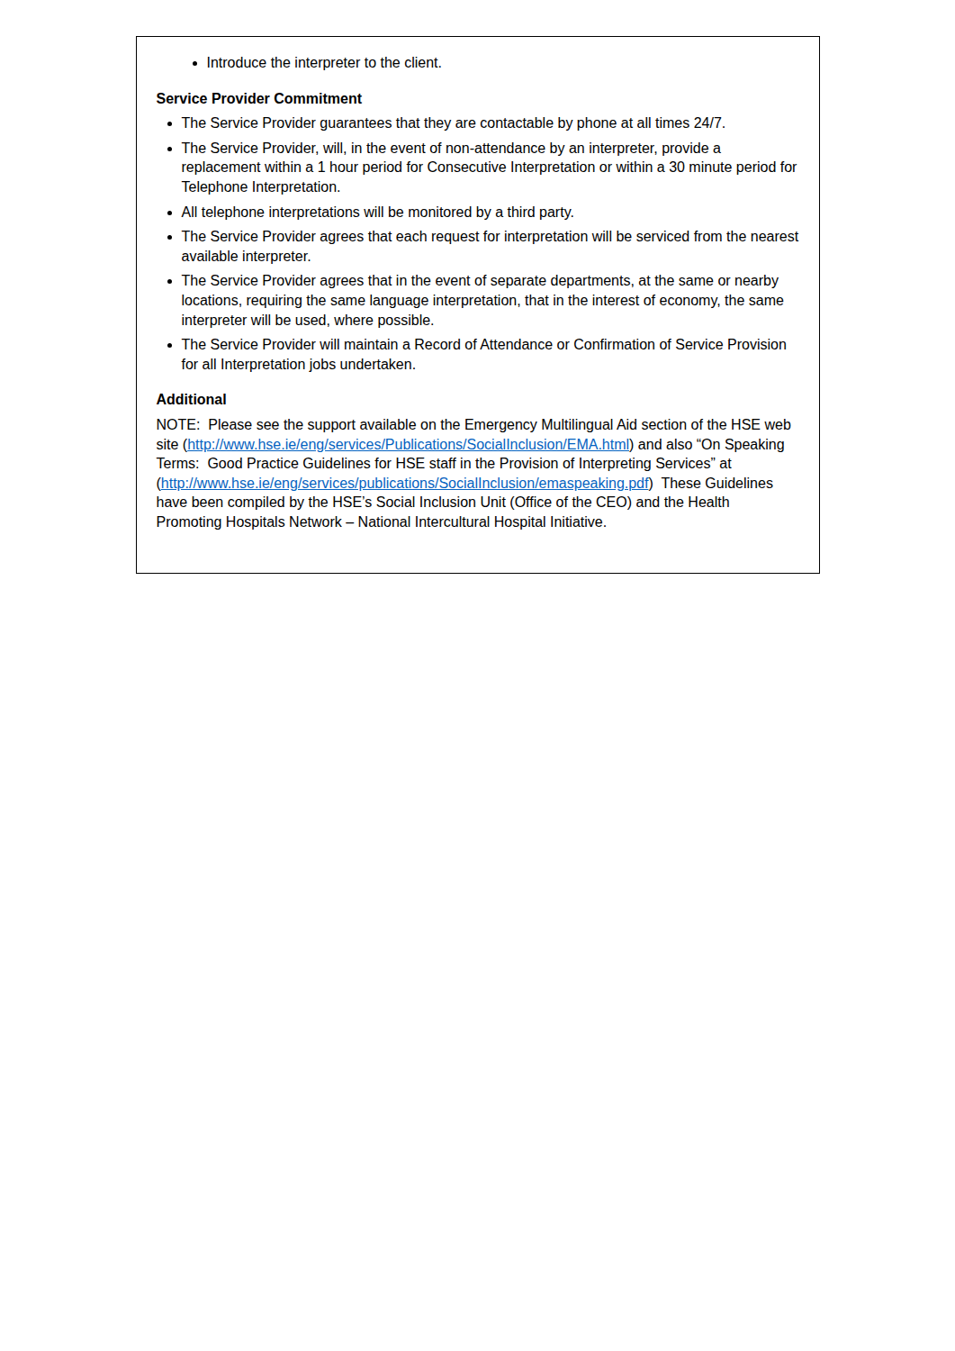Introduce the interpreter to the client.
Service Provider Commitment
The Service Provider guarantees that they are contactable by phone at all times 24/7.
The Service Provider, will, in the event of non-attendance by an interpreter, provide a replacement within a 1 hour period for Consecutive Interpretation or within a 30 minute period for Telephone Interpretation.
All telephone interpretations will be monitored by a third party.
The Service Provider agrees that each request for interpretation will be serviced from the nearest available interpreter.
The Service Provider agrees that in the event of separate departments, at the same or nearby locations, requiring the same language interpretation, that in the interest of economy, the same interpreter will be used, where possible.
The Service Provider will maintain a Record of Attendance or Confirmation of Service Provision for all Interpretation jobs undertaken.
Additional
NOTE: Please see the support available on the Emergency Multilingual Aid section of the HSE web site (http://www.hse.ie/eng/services/Publications/SocialInclusion/EMA.html) and also “On Speaking Terms: Good Practice Guidelines for HSE staff in the Provision of Interpreting Services” at (http://www.hse.ie/eng/services/publications/SocialInclusion/emaspeaking.pdf) These Guidelines have been compiled by the HSE’s Social Inclusion Unit (Office of the CEO) and the Health Promoting Hospitals Network – National Intercultural Hospital Initiative.